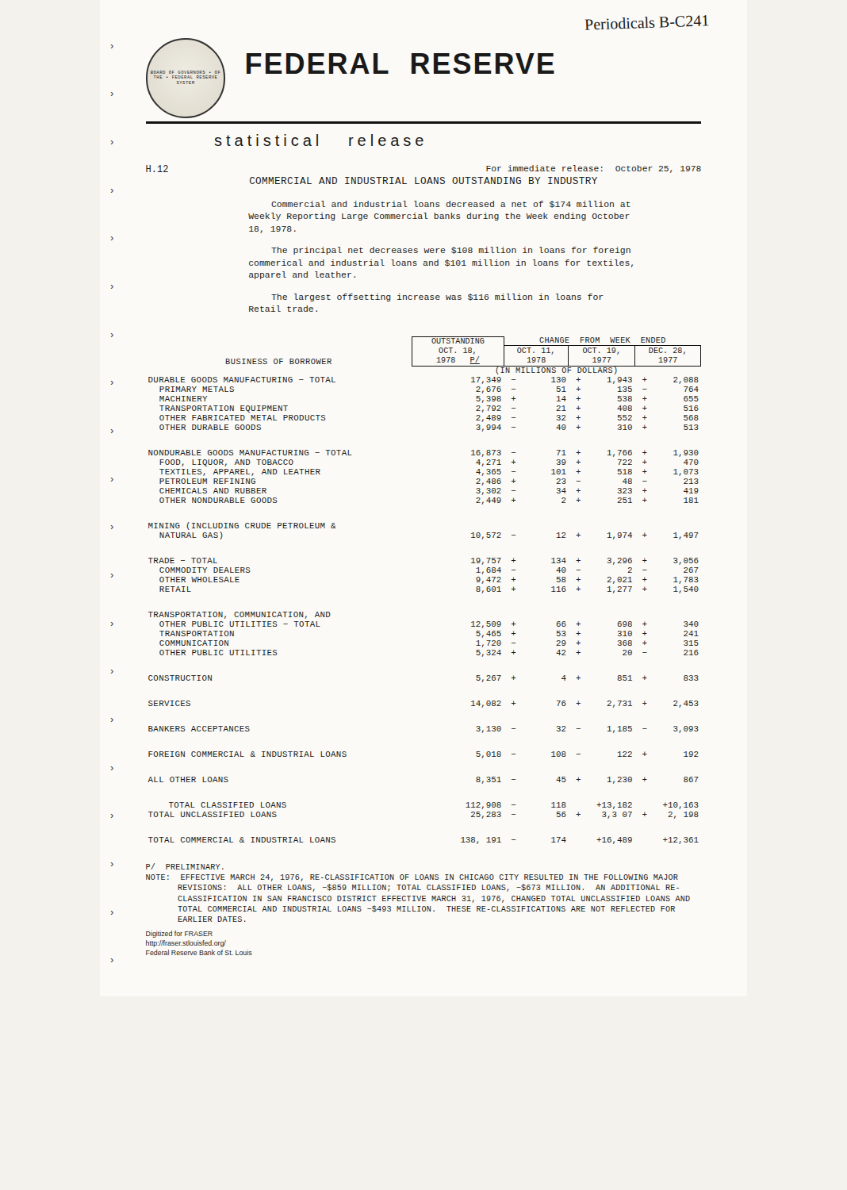››››› ››››› ››››› ›››››
Periodicals B-C241
BOARD OF GOVERNORS • OF THE • FEDERAL RESERVE SYSTEM
FEDERAL RESERVE
statistical release
For immediate release: October 25, 1978
H.12
COMMERCIAL AND INDUSTRIAL LOANS OUTSTANDING BY INDUSTRY
Commercial and industrial loans decreased a net of $174 million at Weekly Reporting Large Commercial banks during the Week ending October 18, 1978.
The principal net decreases were $108 million in loans for foreign commerical and industrial loans and $101 million in loans for textiles, apparel and leather.
The largest offsetting increase was $116 million in loans for Retail trade.
| | OUTSTANDING OCT. 18, 1978 P/ | CHANGE FROM WEEK ENDED |
| --- | --- | --- |
| BUSINESS OF BORROWER | OCT. 11, 1978 | OCT. 19, 1977 | DEC. 28, 1977 |
| | (IN MILLIONS OF DOLLARS) |
| DURABLE GOODS MANUFACTURING − TOTAL | 17,349 | − | 130 | + | 1,943 | + | 2,088 |
| PRIMARY METALS | 2,676 | − | 51 | + | 135 | − | 764 |
| MACHINERY | 5,398 | + | 14 | + | 538 | + | 655 |
| TRANSPORTATION EQUIPMENT | 2,792 | − | 21 | + | 408 | + | 516 |
| OTHER FABRICATED METAL PRODUCTS | 2,489 | − | 32 | + | 552 | + | 568 |
| OTHER DURABLE GOODS | 3,994 | − | 40 | + | 310 | + | 513 |
| NONDURABLE GOODS MANUFACTURING − TOTAL | 16,873 | − | 71 | + | 1,766 | + | 1,930 |
| FOOD, LIQUOR, AND TOBACCO | 4,271 | + | 39 | + | 722 | + | 470 |
| TEXTILES, APPAREL, AND LEATHER | 4,365 | − | 101 | + | 518 | + | 1,073 |
| PETROLEUM REFINING | 2,486 | + | 23 | − | 48 | − | 213 |
| CHEMICALS AND RUBBER | 3,302 | − | 34 | + | 323 | + | 419 |
| OTHER NONDURABLE GOODS | 2,449 | + | 2 | + | 251 | + | 181 |
| MINING (INCLUDING CRUDE PETROLEUM & | | | | | | | |
| NATURAL GAS) | 10,572 | − | 12 | + | 1,974 | + | 1,497 |
| TRADE − TOTAL | 19,757 | + | 134 | + | 3,296 | + | 3,056 |
| COMMODITY DEALERS | 1,684 | − | 40 | − | 2 | − | 267 |
| OTHER WHOLESALE | 9,472 | + | 58 | + | 2,021 | + | 1,783 |
| RETAIL | 8,601 | + | 116 | + | 1,277 | + | 1,540 |
| TRANSPORTATION, COMMUNICATION, AND | | | | | | | |
| OTHER PUBLIC UTILITIES − TOTAL | 12,509 | + | 66 | + | 698 | + | 340 |
| TRANSPORTATION | 5,465 | + | 53 | + | 310 | + | 241 |
| COMMUNICATION | 1,720 | − | 29 | + | 368 | + | 315 |
| OTHER PUBLIC UTILITIES | 5,324 | + | 42 | + | 20 | − | 216 |
| CONSTRUCTION | 5,267 | + | 4 | + | 851 | + | 833 |
| SERVICES | 14,082 | + | 76 | + | 2,731 | + | 2,453 |
| BANKERS ACCEPTANCES | 3,130 | − | 32 | − | 1,185 | − | 3,093 |
| FOREIGN COMMERCIAL & INDUSTRIAL LOANS | 5,018 | − | 108 | − | 122 | + | 192 |
| ALL OTHER LOANS | 8,351 | − | 45 | + | 1,230 | + | 867 |
| TOTAL CLASSIFIED LOANS | 112,908 | − | 118 | | +13,182 | | +10,163 |
| TOTAL UNCLASSIFIED LOANS | 25,283 | − | 56 | + | 3,3 07 | + | 2, 198 |
| TOTAL COMMERCIAL & INDUSTRIAL LOANS | 138, 191 | − | 174 | | +16,489 | | +12,361 |
P/ PRELIMINARY.
NOTE: EFFECTIVE MARCH 24, 1976, RE-CLASSIFICATION OF LOANS IN CHICAGO CITY RESULTED IN THE FOLLOWING MAJOR REVISIONS: ALL OTHER LOANS, −$859 MILLION; TOTAL CLASSIFIED LOANS, −$673 MILLION. AN ADDITIONAL RE-CLASSIFICATION IN SAN FRANCISCO DISTRICT EFFECTIVE MARCH 31, 1976, CHANGED TOTAL UNCLASSIFIED LOANS AND TOTAL COMMERCIAL AND INDUSTRIAL LOANS −$493 MILLION. THESE RE-CLASSIFICATIONS ARE NOT REFLECTED FOR EARLIER DATES.
Digitized for FRASER
http://fraser.stlouisfed.org/
Federal Reserve Bank of St. Louis